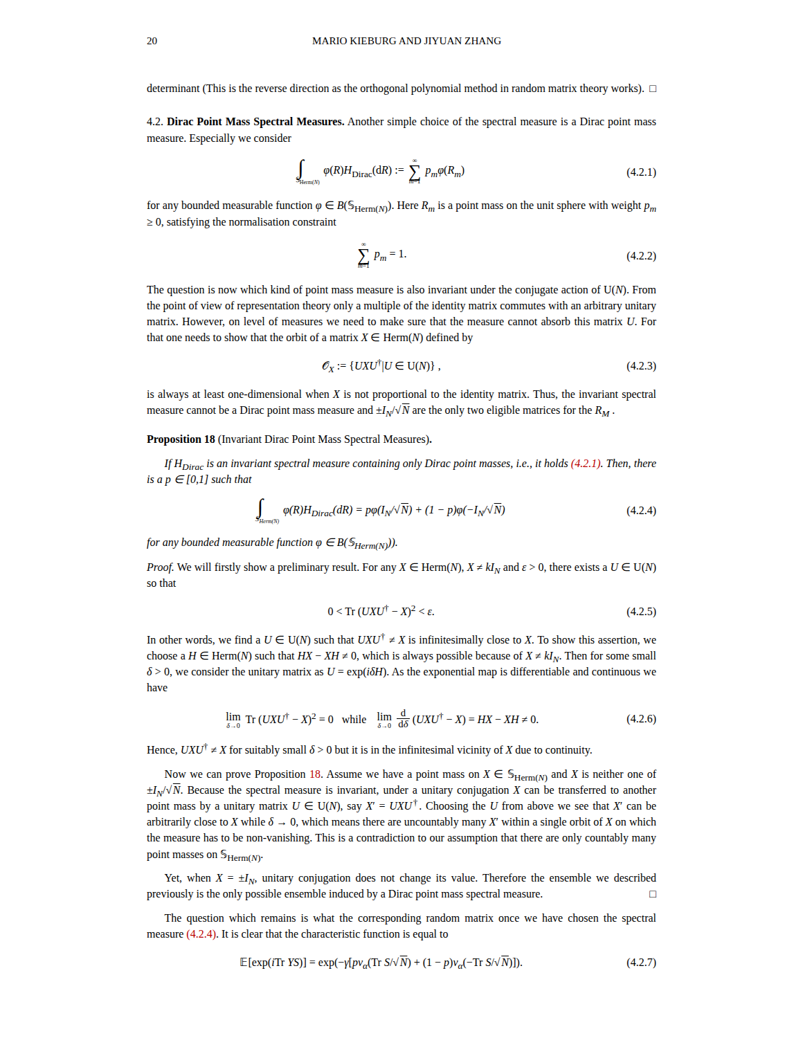20 MARIO KIEBURG AND JIYUAN ZHANG
determinant (This is the reverse direction as the orthogonal polynomial method in random matrix theory works). □
4.2. Dirac Point Mass Spectral Measures. Another simple choice of the spectral measure is a Dirac point mass measure. Especially we consider
∫𝕊Herm(N) φ(R)HDirac(dR) := ∞∑m=1 pmφ(Rm)
(4.2.1)
for any bounded measurable function φ ∈ B(𝕊Herm(N)). Here Rm is a point mass on the unit sphere with weight pm ≥ 0, satisfying the normalisation constraint
∞∑m=1 pm = 1.
(4.2.2)
The question is now which kind of point mass measure is also invariant under the conjugate action of U(N). From the point of view of representation theory only a multiple of the identity matrix commutes with an arbitrary unitary matrix. However, on level of measures we need to make sure that the measure cannot absorb this matrix U. For that one needs to show that the orbit of a matrix X ∈ Herm(N) defined by
𝒪X := {UXU†|U ∈ U(N)} ,
(4.2.3)
is always at least one-dimensional when X is not proportional to the identity matrix. Thus, the invariant spectral measure cannot be a Dirac point mass measure and ±IN/√N are the only two eligible matrices for the RM .
Proposition 18 (Invariant Dirac Point Mass Spectral Measures).
If HDirac is an invariant spectral measure containing only Dirac point masses, i.e., it holds (4.2.1). Then, there is a p ∈ [0,1] such that
∫𝕊Herm(N) φ(R)HDirac(dR) = pφ(IN/√N) + (1 − p)φ(−IN/√N)
(4.2.4)
for any bounded measurable function φ ∈ B(𝕊Herm(N))).
Proof. We will firstly show a preliminary result. For any X ∈ Herm(N), X ≠ kIN and ε > 0, there exists a U ∈ U(N) so that
0 < Tr (UXU† − X)2 < ε.
(4.2.5)
In other words, we find a U ∈ U(N) such that UXU† ≠ X is infinitesimally close to X. To show this assertion, we choose a H ∈ Herm(N) such that HX − XH ≠ 0, which is always possible because of X ≠ kIN. Then for some small δ > 0, we consider the unitary matrix as U = exp(iδH). As the exponential map is differentiable and continuous we have
lim δ→0 Tr (UXU† − X)2 = 0 while lim δ→0 ddδ (UXU† − X) = HX − XH ≠ 0.
(4.2.6)
Hence, UXU† ≠ X for suitably small δ > 0 but it is in the infinitesimal vicinity of X due to continuity.
Now we can prove Proposition 18. Assume we have a point mass on X ∈ 𝕊Herm(N) and X is neither one of ±IN/√N. Because the spectral measure is invariant, under a unitary conjugation X can be transferred to another point mass by a unitary matrix U ∈ U(N), say X′ = UXU†. Choosing the U from above we see that X′ can be arbitrarily close to X while δ → 0, which means there are uncountably many X′ within a single orbit of X on which the measure has to be non-vanishing. This is a contradiction to our assumption that there are only countably many point masses on 𝕊Herm(N).
Yet, when X = ±IN, unitary conjugation does not change its value. Therefore the ensemble we described previously is the only possible ensemble induced by a Dirac point mass spectral measure. □
The question which remains is what the corresponding random matrix once we have chosen the spectral measure (4.2.4). It is clear that the characteristic function is equal to
𝔼[exp(i Tr YS)] = exp(−γ[pνα(Tr S/√N) + (1 − p)να(−Tr S/√N)]).
(4.2.7)